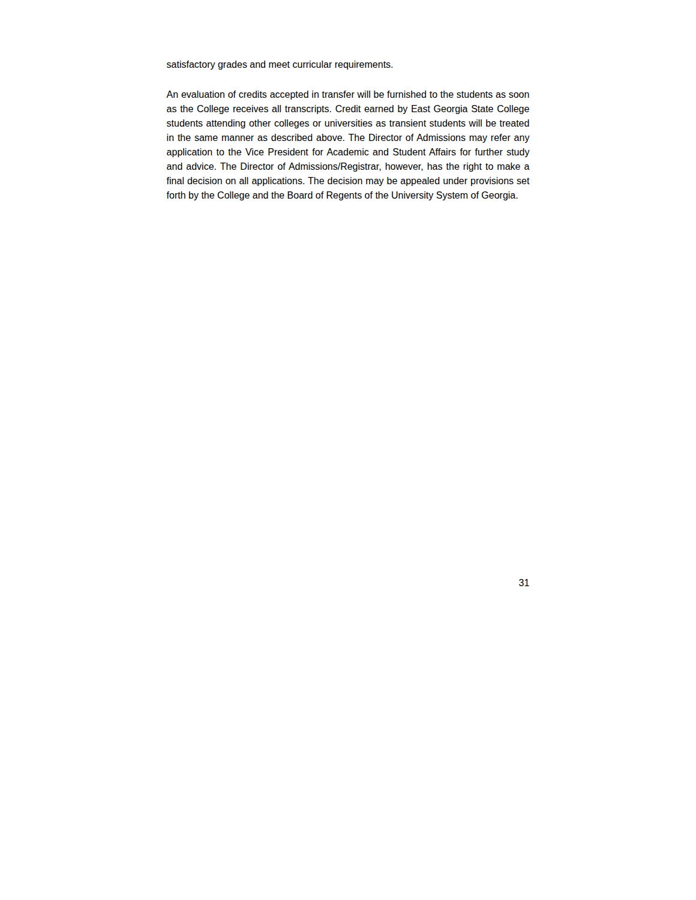satisfactory grades and meet curricular requirements.
An evaluation of credits accepted in transfer will be furnished to the students as soon as the College receives all transcripts. Credit earned by East Georgia State College students attending other colleges or universities as transient students will be treated in the same manner as described above. The Director of Admissions may refer any application to the Vice President for Academic and Student Affairs for further study and advice. The Director of Admissions/Registrar, however, has the right to make a final decision on all applications. The decision may be appealed under provisions set forth by the College and the Board of Regents of the University System of Georgia.
31